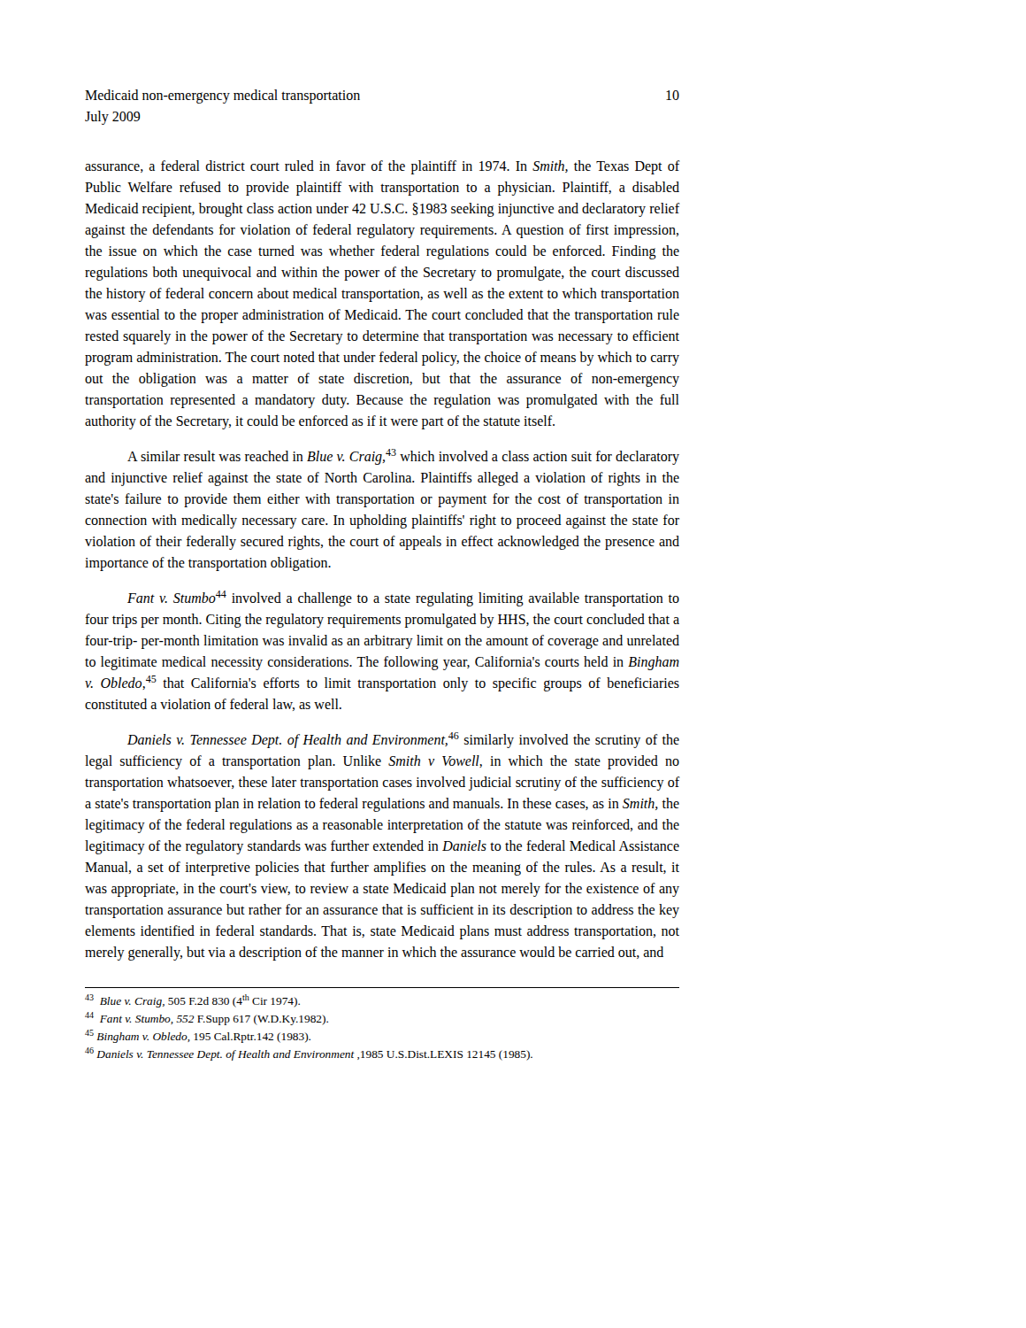Medicaid non-emergency medical transportation
July 2009
10
assurance, a federal district court ruled in favor of the plaintiff in 1974. In Smith, the Texas Dept of Public Welfare refused to provide plaintiff with transportation to a physician. Plaintiff, a disabled Medicaid recipient, brought class action under 42 U.S.C. §1983 seeking injunctive and declaratory relief against the defendants for violation of federal regulatory requirements. A question of first impression, the issue on which the case turned was whether federal regulations could be enforced. Finding the regulations both unequivocal and within the power of the Secretary to promulgate, the court discussed the history of federal concern about medical transportation, as well as the extent to which transportation was essential to the proper administration of Medicaid. The court concluded that the transportation rule rested squarely in the power of the Secretary to determine that transportation was necessary to efficient program administration. The court noted that under federal policy, the choice of means by which to carry out the obligation was a matter of state discretion, but that the assurance of non-emergency transportation represented a mandatory duty. Because the regulation was promulgated with the full authority of the Secretary, it could be enforced as if it were part of the statute itself.
A similar result was reached in Blue v. Craig,43 which involved a class action suit for declaratory and injunctive relief against the state of North Carolina. Plaintiffs alleged a violation of rights in the state's failure to provide them either with transportation or payment for the cost of transportation in connection with medically necessary care. In upholding plaintiffs' right to proceed against the state for violation of their federally secured rights, the court of appeals in effect acknowledged the presence and importance of the transportation obligation.
Fant v. Stumbo44 involved a challenge to a state regulating limiting available transportation to four trips per month. Citing the regulatory requirements promulgated by HHS, the court concluded that a four-trip- per-month limitation was invalid as an arbitrary limit on the amount of coverage and unrelated to legitimate medical necessity considerations. The following year, California's courts held in Bingham v. Obledo,45 that California's efforts to limit transportation only to specific groups of beneficiaries constituted a violation of federal law, as well.
Daniels v. Tennessee Dept. of Health and Environment,46 similarly involved the scrutiny of the legal sufficiency of a transportation plan. Unlike Smith v Vowell, in which the state provided no transportation whatsoever, these later transportation cases involved judicial scrutiny of the sufficiency of a state's transportation plan in relation to federal regulations and manuals. In these cases, as in Smith, the legitimacy of the federal regulations as a reasonable interpretation of the statute was reinforced, and the legitimacy of the regulatory standards was further extended in Daniels to the federal Medical Assistance Manual, a set of interpretive policies that further amplifies on the meaning of the rules. As a result, it was appropriate, in the court's view, to review a state Medicaid plan not merely for the existence of any transportation assurance but rather for an assurance that is sufficient in its description to address the key elements identified in federal standards. That is, state Medicaid plans must address transportation, not merely generally, but via a description of the manner in which the assurance would be carried out, and
43 Blue v. Craig, 505 F.2d 830 (4th Cir 1974).
44 Fant v. Stumbo, 552 F.Supp 617 (W.D.Ky.1982).
45 Bingham v. Obledo, 195 Cal.Rptr.142 (1983).
46 Daniels v. Tennessee Dept. of Health and Environment ,1985 U.S.Dist.LEXIS 12145 (1985).